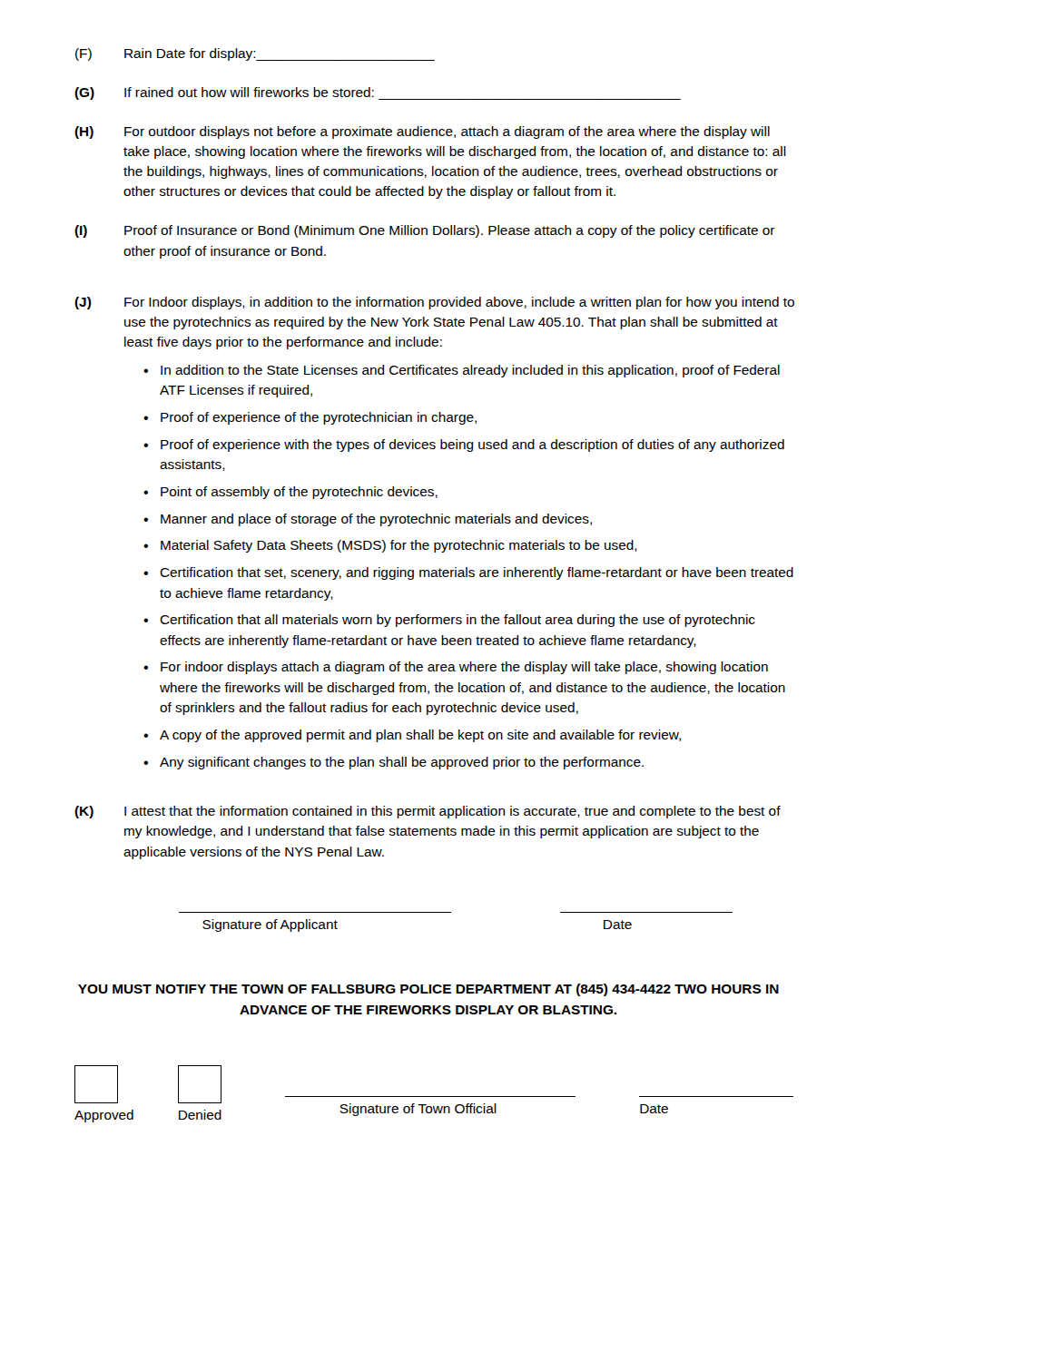(F)
Rain Date for display:_______________________
(G)
If rained out how will fireworks be stored: _______________________________________
(H)
For outdoor displays not before a proximate audience, attach a diagram of the area where the display will take place, showing location where the fireworks will be discharged from, the location of, and distance to: all the buildings, highways, lines of communications, location of the audience, trees, overhead obstructions or other structures or devices that could be affected by the display or fallout from it.
(I)
Proof of Insurance or Bond (Minimum One Million Dollars). Please attach a copy of the policy certificate or other proof of insurance or Bond.
(J)
For Indoor displays, in addition to the information provided above, include a written plan for how you intend to use the pyrotechnics as required by the New York State Penal Law 405.10. That plan shall be submitted at least five days prior to the performance and include:
In addition to the State Licenses and Certificates already included in this application, proof of Federal ATF Licenses if required,
Proof of experience of the pyrotechnician in charge,
Proof of experience with the types of devices being used and a description of duties of any authorized assistants,
Point of assembly of the pyrotechnic devices,
Manner and place of storage of the pyrotechnic materials and devices,
Material Safety Data Sheets (MSDS) for the pyrotechnic materials to be used,
Certification that set, scenery, and rigging materials are inherently flame-retardant or have been treated to achieve flame retardancy,
Certification that all materials worn by performers in the fallout area during the use of pyrotechnic effects are inherently flame-retardant or have been treated to achieve flame retardancy,
For indoor displays attach a diagram of the area where the display will take place, showing location where the fireworks will be discharged from, the location of, and distance to the audience, the location of sprinklers and the fallout radius for each pyrotechnic device used,
A copy of the approved permit and plan shall be kept on site and available for review,
Any significant changes to the plan shall be approved prior to the performance.
(K)
I attest that the information contained in this permit application is accurate, true and complete to the best of my knowledge, and I understand that false statements made in this permit application are subject to the applicable versions of the NYS Penal Law.
Signature of Applicant
Date
YOU MUST NOTIFY THE TOWN OF FALLSBURG POLICE DEPARTMENT AT (845) 434-4422 TWO HOURS IN ADVANCE OF THE FIREWORKS DISPLAY OR BLASTING.
Approved
Denied
Signature of Town Official
Date